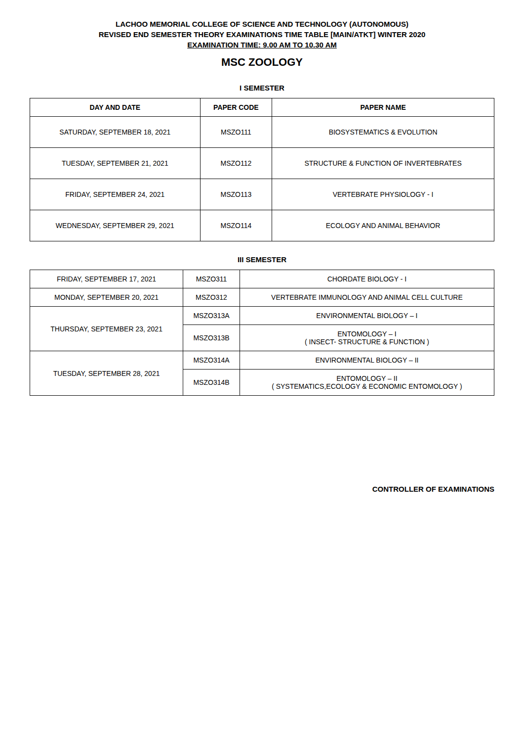LACHOO MEMORIAL COLLEGE OF SCIENCE AND TECHNOLOGY (AUTONOMOUS)
REVISED END SEMESTER THEORY EXAMINATIONS TIME TABLE [MAIN/ATKT] WINTER 2020
EXAMINATION TIME: 9.00 AM TO 10.30 AM
MSC ZOOLOGY
I SEMESTER
| DAY AND DATE | PAPER CODE | PAPER NAME |
| --- | --- | --- |
| SATURDAY, SEPTEMBER 18, 2021 | MSZO111 | BIOSYSTEMATICS & EVOLUTION |
| TUESDAY, SEPTEMBER 21, 2021 | MSZO112 | STRUCTURE & FUNCTION OF INVERTEBRATES |
| FRIDAY, SEPTEMBER 24, 2021 | MSZO113 | VERTEBRATE PHYSIOLOGY - I |
| WEDNESDAY, SEPTEMBER 29, 2021 | MSZO114 | ECOLOGY AND ANIMAL BEHAVIOR |
III SEMESTER
| FRIDAY, SEPTEMBER 17, 2021 | MSZO311 | CHORDATE BIOLOGY - I |
| MONDAY, SEPTEMBER 20, 2021 | MSZO312 | VERTEBRATE IMMUNOLOGY AND ANIMAL CELL CULTURE |
| THURSDAY, SEPTEMBER 23, 2021 | MSZO313A | ENVIRONMENTAL BIOLOGY – I |
| MSZO313B | ENTOMOLOGY – I ( INSECT- STRUCTURE & FUNCTION ) |
| TUESDAY, SEPTEMBER 28, 2021 | MSZO314A | ENVIRONMENTAL BIOLOGY – II |
| MSZO314B | ENTOMOLOGY – II ( SYSTEMATICS,ECOLOGY & ECONOMIC ENTOMOLOGY ) |
CONTROLLER OF EXAMINATIONS